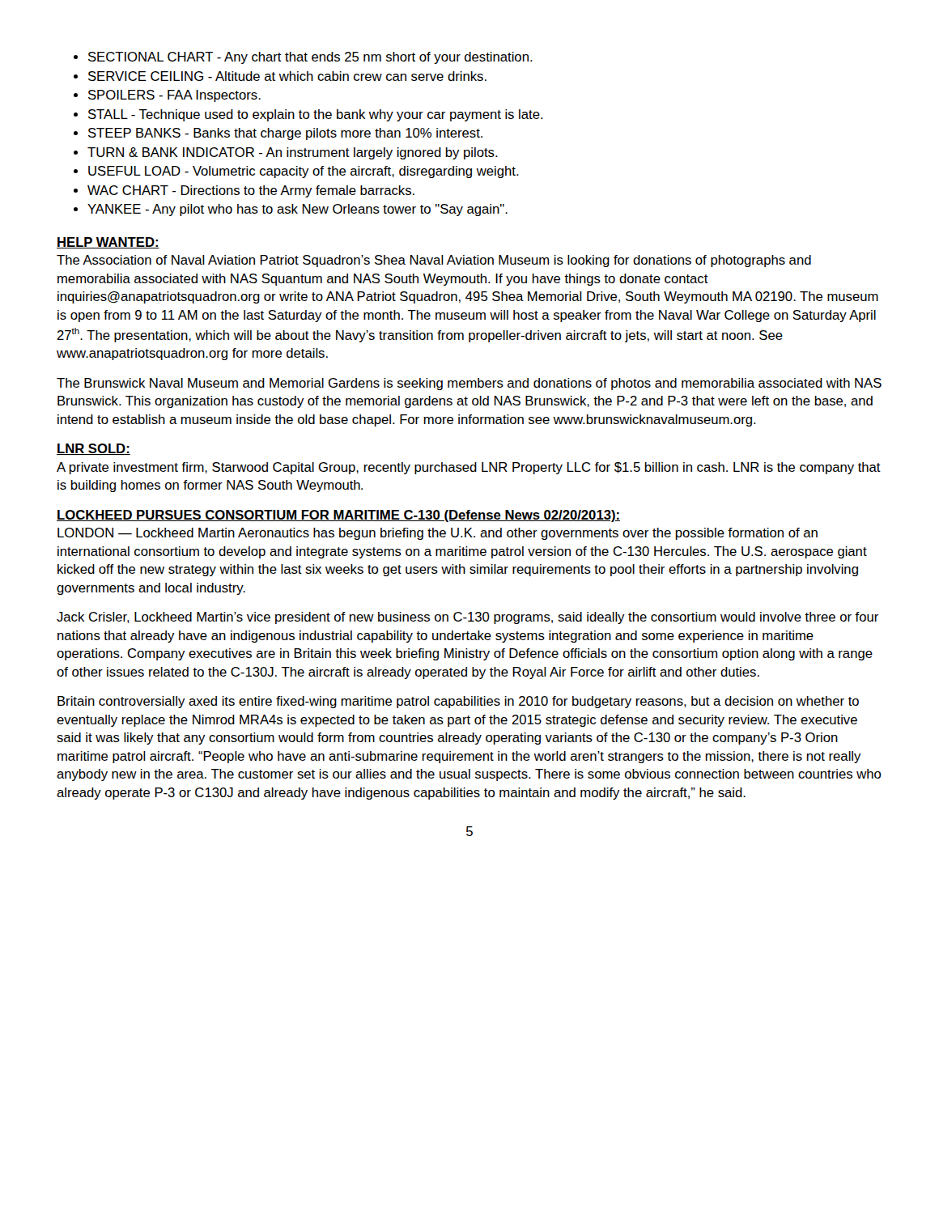SECTIONAL CHART - Any chart that ends 25 nm short of your destination.
SERVICE CEILING - Altitude at which cabin crew can serve drinks.
SPOILERS - FAA Inspectors.
STALL - Technique used to explain to the bank why your car payment is late.
STEEP BANKS - Banks that charge pilots more than 10% interest.
TURN & BANK INDICATOR - An instrument largely ignored by pilots.
USEFUL LOAD - Volumetric capacity of the aircraft, disregarding weight.
WAC CHART - Directions to the Army female barracks.
YANKEE - Any pilot who has to ask New Orleans tower to "Say again".
HELP WANTED:
The Association of Naval Aviation Patriot Squadron’s Shea Naval Aviation Museum is looking for donations of photographs and memorabilia associated with NAS Squantum and NAS South Weymouth. If you have things to donate contact inquiries@anapatriotsquadron.org or write to ANA Patriot Squadron, 495 Shea Memorial Drive, South Weymouth MA 02190. The museum is open from 9 to 11 AM on the last Saturday of the month. The museum will host a speaker from the Naval War College on Saturday April 27th. The presentation, which will be about the Navy’s transition from propeller-driven aircraft to jets, will start at noon. See www.anapatriotsquadron.org for more details.
The Brunswick Naval Museum and Memorial Gardens is seeking members and donations of photos and memorabilia associated with NAS Brunswick. This organization has custody of the memorial gardens at old NAS Brunswick, the P-2 and P-3 that were left on the base, and intend to establish a museum inside the old base chapel. For more information see www.brunswicknavalmuseum.org.
LNR SOLD:
A private investment firm, Starwood Capital Group, recently purchased LNR Property LLC for $1.5 billion in cash. LNR is the company that is building homes on former NAS South Weymouth.
LOCKHEED PURSUES CONSORTIUM FOR MARITIME C-130 (Defense News 02/20/2013):
LONDON — Lockheed Martin Aeronautics has begun briefing the U.K. and other governments over the possible formation of an international consortium to develop and integrate systems on a maritime patrol version of the C-130 Hercules. The U.S. aerospace giant kicked off the new strategy within the last six weeks to get users with similar requirements to pool their efforts in a partnership involving governments and local industry.
Jack Crisler, Lockheed Martin’s vice president of new business on C-130 programs, said ideally the consortium would involve three or four nations that already have an indigenous industrial capability to undertake systems integration and some experience in maritime operations. Company executives are in Britain this week briefing Ministry of Defence officials on the consortium option along with a range of other issues related to the C-130J. The aircraft is already operated by the Royal Air Force for airlift and other duties.
Britain controversially axed its entire fixed-wing maritime patrol capabilities in 2010 for budgetary reasons, but a decision on whether to eventually replace the Nimrod MRA4s is expected to be taken as part of the 2015 strategic defense and security review. The executive said it was likely that any consortium would form from countries already operating variants of the C-130 or the company’s P-3 Orion maritime patrol aircraft. “People who have an anti-submarine requirement in the world aren’t strangers to the mission, there is not really anybody new in the area. The customer set is our allies and the usual suspects. There is some obvious connection between countries who already operate P-3 or C130J and already have indigenous capabilities to maintain and modify the aircraft,” he said.
5